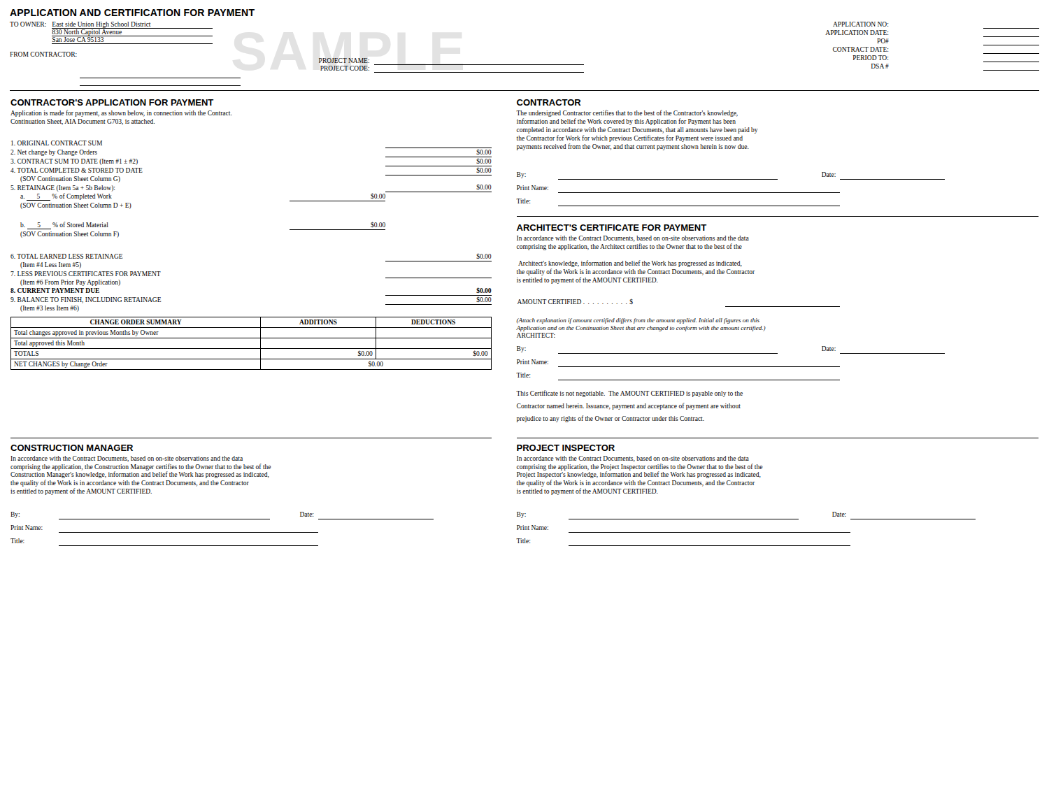SAMPLE
APPLICATION AND CERTIFICATION FOR PAYMENT
| / TO OWNER: / East side Union High School District / / / 830 North Capitol Avenue / / / San Jose CA 95133 / / FROM CONTRACTOR: / | / PROJECT NAME: / / / PROJECT CODE: / / | / APPLICATION NO: / / / APPLICATION DATE: / / / PO# / / / CONTRACT DATE: / / / PERIOD TO: / / / DSA # / / |
| CONTRACTOR'S APPLICATION FOR PAYMENT Application is made for payment, as shown below, in connection with the Contract. Continuation Sheet, AIA Document G703, is attached. / 1. ORIGINAL CONTRACT SUM / / / / 2. Net change by Change Orders / / $0.00 / / 3. CONTRACT SUM TO DATE (Item #1 ± #2) / / $0.00 / / 4. TOTAL COMPLETED & STORED TO DATE / / $0.00 / / (SOV Continuation Sheet Column G) / / / / 5. RETAINAGE (Item 5a + 5b Below): / / $0.00 / / a. 5 % of Completed Work / $0.00 / / / (SOV Continuation Sheet Column D + E) / / / / b. 5 % of Stored Material / $0.00 / / / (SOV Continuation Sheet Column F) / / / / 6. TOTAL EARNED LESS RETAINAGE / / $0.00 / / (Item #4 Less Item #5) / / / / 7. LESS PREVIOUS CERTIFICATES FOR PAYMENT / / / / (Item #6 From Prior Pay Application) / / / / 8. CURRENT PAYMENT DUE / / $0.00 / / 9. BALANCE TO FINISH, INCLUDING RETAINAGE / / $0.00 / / (Item #3 less Item #6) / / / / CHANGE ORDER SUMMARY / ADDITIONS / DEDUCTIONS / / --- / --- / --- / / Total changes approved in previous Months by Owner / / / / Total approved this Month / / / / TOTALS / $0.00 / $0.00 / / NET CHANGES by Change Order / $0.00 / | CONTRACTOR The undersigned Contractor certifies that to the best of the Contractor's knowledge, information and belief the Work covered by this Application for Payment has been completed in accordance with the Contract Documents, that all amounts have been paid by the Contractor for Work for which previous Certificates for Payment were issued and payments received from the Owner, and that current payment shown herein is now due. / By: / / Date: / / / / Print Name: / / / / / Title: / / / / ARCHITECT'S CERTIFICATE FOR PAYMENT In accordance with the Contract Documents, based on on-site observations and the data comprising the application, the Architect certifies to the Owner that to the best of the Architect's knowledge, information and belief the Work has progressed as indicated, the quality of the Work is in accordance with the Contract Documents, and the Contractor is entitled to payment of the AMOUNT CERTIFIED. / AMOUNT CERTIFIED . . . . . . . . . . $ / / / (Attach explanation if amount certified differs from the amount applied. Initial all figures on this Application and on the Continuation Sheet that are changed to conform with the amount certified.) ARCHITECT: / By: / / Date: / / / / Print Name: / / / / / Title: / / / / This Certificate is not negotiable. The AMOUNT CERTIFIED is payable only to the Contractor named herein. Issuance, payment and acceptance of payment are without prejudice to any rights of the Owner or Contractor under this Contract. |
| CONSTRUCTION MANAGER In accordance with the Contract Documents, based on on-site observations and the data comprising the application, the Construction Manager certifies to the Owner that to the best of the Construction Manager's knowledge, information and belief the Work has progressed as indicated, the quality of the Work is in accordance with the Contract Documents, and the Contractor is entitled to payment of the AMOUNT CERTIFIED. / By: / / Date: / / / / Print Name: / / / / / Title: / / / / | PROJECT INSPECTOR In accordance with the Contract Documents, based on on-site observations and the data comprising the application, the Project Inspector certifies to the Owner that to the best of the Project Inspector's knowledge, information and belief the Work has progressed as indicated, the quality of the Work is in accordance with the Contract Documents, and the Contractor is entitled to payment of the AMOUNT CERTIFIED. / By: / / Date: / / / / Print Name: / / / / / Title: / / / / |